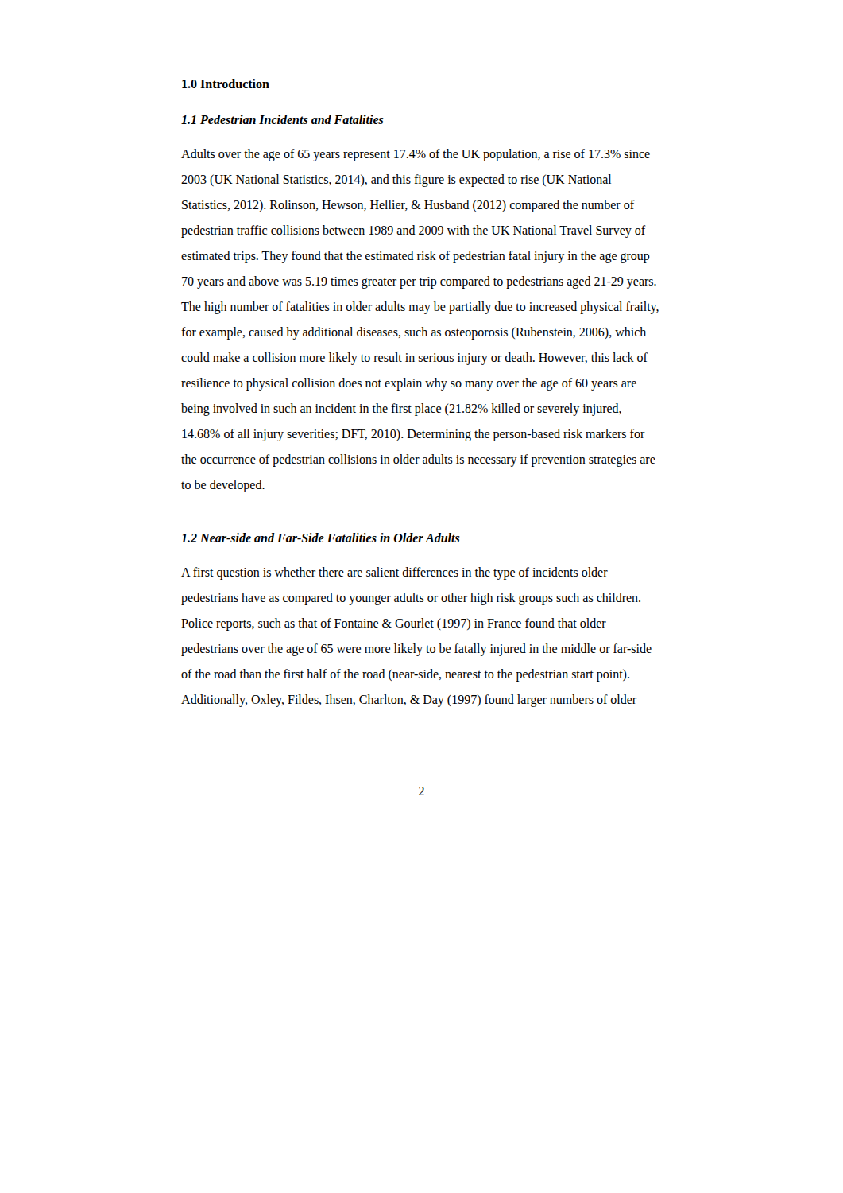1.0 Introduction
1.1 Pedestrian Incidents and Fatalities
Adults over the age of 65 years represent 17.4% of the UK population, a rise of 17.3% since 2003 (UK National Statistics, 2014), and this figure is expected to rise (UK National Statistics, 2012). Rolinson, Hewson, Hellier, & Husband (2012) compared the number of pedestrian traffic collisions between 1989 and 2009 with the UK National Travel Survey of estimated trips. They found that the estimated risk of pedestrian fatal injury in the age group 70 years and above was 5.19 times greater per trip compared to pedestrians aged 21-29 years. The high number of fatalities in older adults may be partially due to increased physical frailty, for example, caused by additional diseases, such as osteoporosis (Rubenstein, 2006), which could make a collision more likely to result in serious injury or death. However, this lack of resilience to physical collision does not explain why so many over the age of 60 years are being involved in such an incident in the first place (21.82% killed or severely injured, 14.68% of all injury severities; DFT, 2010). Determining the person-based risk markers for the occurrence of pedestrian collisions in older adults is necessary if prevention strategies are to be developed.
1.2 Near-side and Far-Side Fatalities in Older Adults
A first question is whether there are salient differences in the type of incidents older pedestrians have as compared to younger adults or other high risk groups such as children. Police reports, such as that of Fontaine & Gourlet (1997) in France found that older pedestrians over the age of 65 were more likely to be fatally injured in the middle or far-side of the road than the first half of the road (near-side, nearest to the pedestrian start point). Additionally, Oxley, Fildes, Ihsen, Charlton, & Day (1997) found larger numbers of older
2